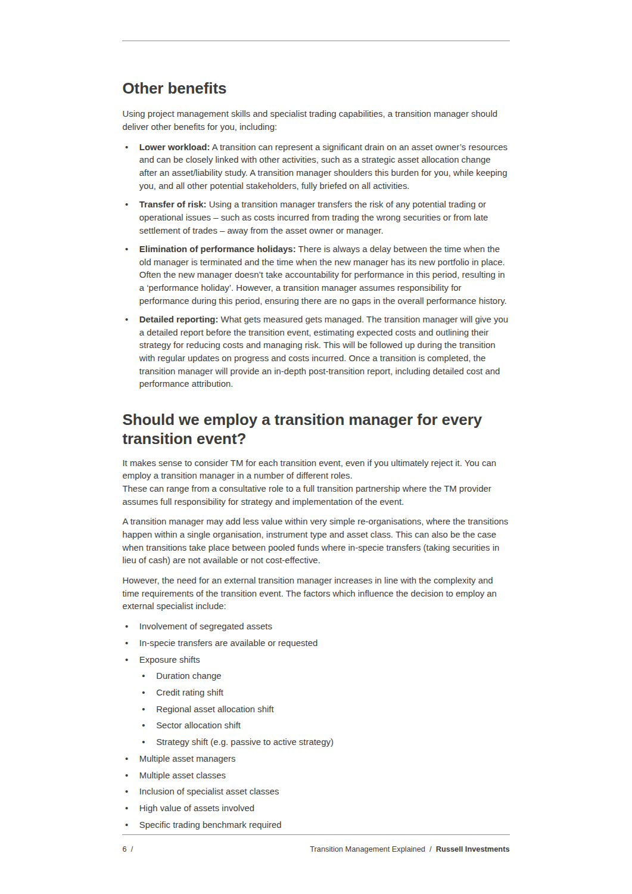Other benefits
Using project management skills and specialist trading capabilities, a transition manager should deliver other benefits for you, including:
Lower workload: A transition can represent a significant drain on an asset owner’s resources and can be closely linked with other activities, such as a strategic asset allocation change after an asset/liability study. A transition manager shoulders this burden for you, while keeping you, and all other potential stakeholders, fully briefed on all activities.
Transfer of risk: Using a transition manager transfers the risk of any potential trading or operational issues – such as costs incurred from trading the wrong securities or from late settlement of trades – away from the asset owner or manager.
Elimination of performance holidays: There is always a delay between the time when the old manager is terminated and the time when the new manager has its new portfolio in place. Often the new manager doesn’t take accountability for performance in this period, resulting in a ‘performance holiday’. However, a transition manager assumes responsibility for performance during this period, ensuring there are no gaps in the overall performance history.
Detailed reporting: What gets measured gets managed. The transition manager will give you a detailed report before the transition event, estimating expected costs and outlining their strategy for reducing costs and managing risk. This will be followed up during the transition with regular updates on progress and costs incurred. Once a transition is completed, the transition manager will provide an in-depth post-transition report, including detailed cost and performance attribution.
Should we employ a transition manager for every transition event?
It makes sense to consider TM for each transition event, even if you ultimately reject it. You can employ a transition manager in a number of different roles.
These can range from a consultative role to a full transition partnership where the TM provider assumes full responsibility for strategy and implementation of the event.
A transition manager may add less value within very simple re-organisations, where the transitions happen within a single organisation, instrument type and asset class. This can also be the case when transitions take place between pooled funds where in-specie transfers (taking securities in lieu of cash) are not available or not cost-effective.
However, the need for an external transition manager increases in line with the complexity and time requirements of the transition event. The factors which influence the decision to employ an external specialist include:
Involvement of segregated assets
In-specie transfers are available or requested
Exposure shifts
Duration change
Credit rating shift
Regional asset allocation shift
Sector allocation shift
Strategy shift (e.g. passive to active strategy)
Multiple asset managers
Multiple asset classes
Inclusion of specialist asset classes
High value of assets involved
Specific trading benchmark required
6 /
Transition Management Explained / Russell Investments